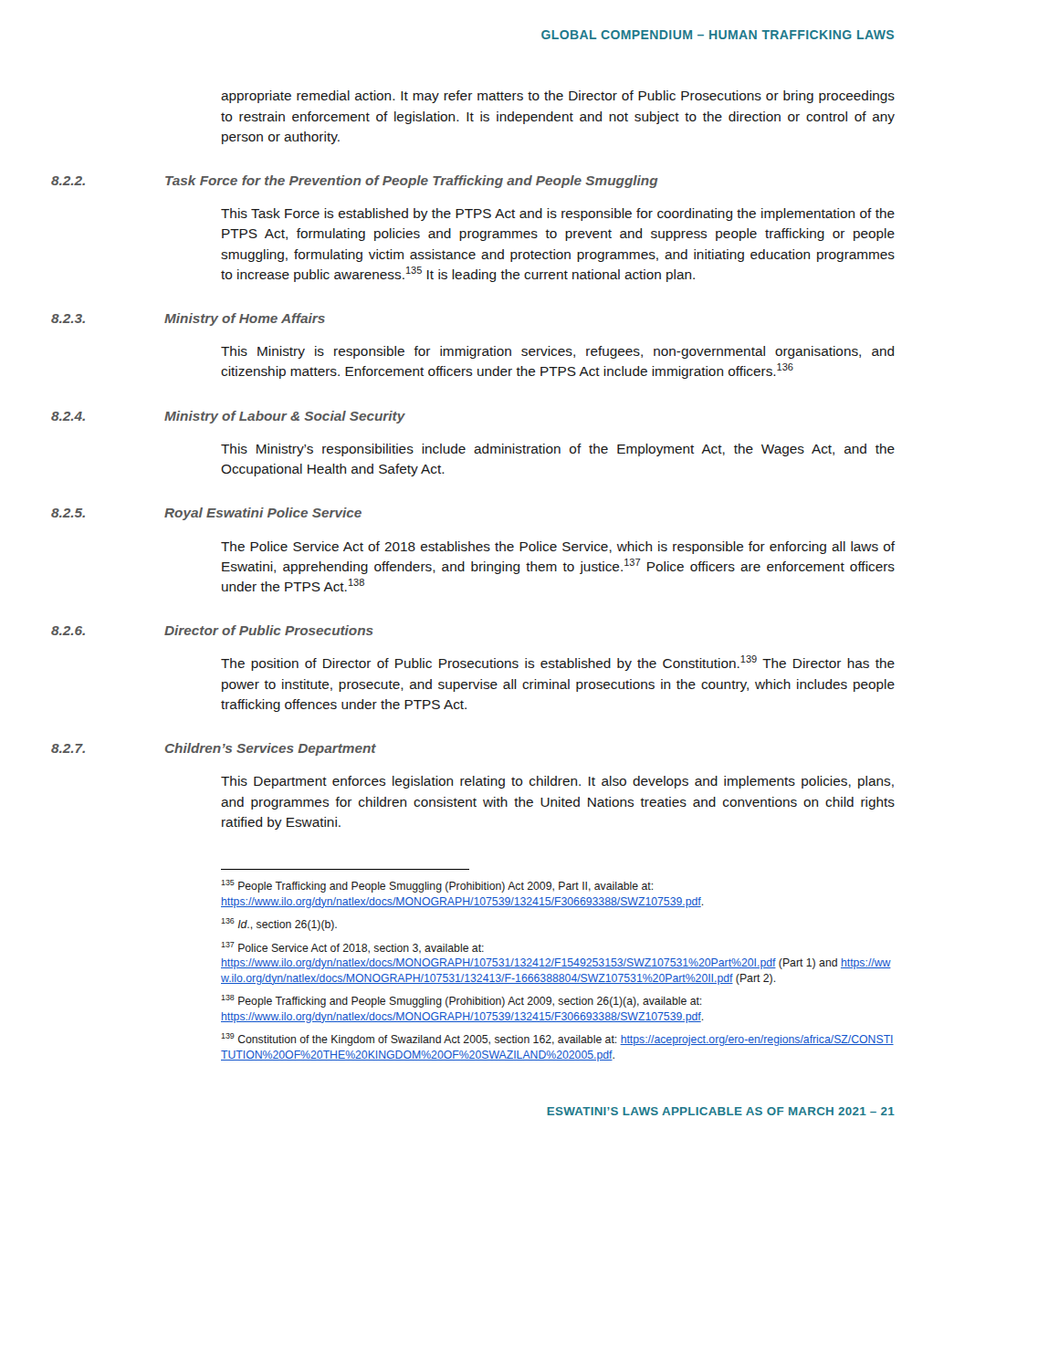GLOBAL COMPENDIUM – HUMAN TRAFFICKING LAWS
appropriate remedial action. It may refer matters to the Director of Public Prosecutions or bring proceedings to restrain enforcement of legislation. It is independent and not subject to the direction or control of any person or authority.
8.2.2. Task Force for the Prevention of People Trafficking and People Smuggling
This Task Force is established by the PTPS Act and is responsible for coordinating the implementation of the PTPS Act, formulating policies and programmes to prevent and suppress people trafficking or people smuggling, formulating victim assistance and protection programmes, and initiating education programmes to increase public awareness.135 It is leading the current national action plan.
8.2.3. Ministry of Home Affairs
This Ministry is responsible for immigration services, refugees, non-governmental organisations, and citizenship matters. Enforcement officers under the PTPS Act include immigration officers.136
8.2.4. Ministry of Labour & Social Security
This Ministry’s responsibilities include administration of the Employment Act, the Wages Act, and the Occupational Health and Safety Act.
8.2.5. Royal Eswatini Police Service
The Police Service Act of 2018 establishes the Police Service, which is responsible for enforcing all laws of Eswatini, apprehending offenders, and bringing them to justice.137 Police officers are enforcement officers under the PTPS Act.138
8.2.6. Director of Public Prosecutions
The position of Director of Public Prosecutions is established by the Constitution.139 The Director has the power to institute, prosecute, and supervise all criminal prosecutions in the country, which includes people trafficking offences under the PTPS Act.
8.2.7. Children’s Services Department
This Department enforces legislation relating to children. It also develops and implements policies, plans, and programmes for children consistent with the United Nations treaties and conventions on child rights ratified by Eswatini.
135 People Trafficking and People Smuggling (Prohibition) Act 2009, Part II, available at:
https://www.ilo.org/dyn/natlex/docs/MONOGRAPH/107539/132415/F306693388/SWZ107539.pdf.
136 Id., section 26(1)(b).
137 Police Service Act of 2018, section 3, available at:
https://www.ilo.org/dyn/natlex/docs/MONOGRAPH/107531/132412/F1549253153/SWZ107531%20Part%20I.pdf (Part 1) and https://www.ilo.org/dyn/natlex/docs/MONOGRAPH/107531/132413/F-1666388804/SWZ107531%20Part%20II.pdf (Part 2).
138 People Trafficking and People Smuggling (Prohibition) Act 2009, section 26(1)(a), available at:
https://www.ilo.org/dyn/natlex/docs/MONOGRAPH/107539/132415/F306693388/SWZ107539.pdf.
139 Constitution of the Kingdom of Swaziland Act 2005, section 162, available at: https://aceproject.org/ero-en/regions/africa/SZ/CONSTITUTION%20OF%20THE%20KINGDOM%20OF%20SWAZILAND%202005.pdf.
ESWATINI’S LAWS APPLICABLE AS OF MARCH 2021 – 21